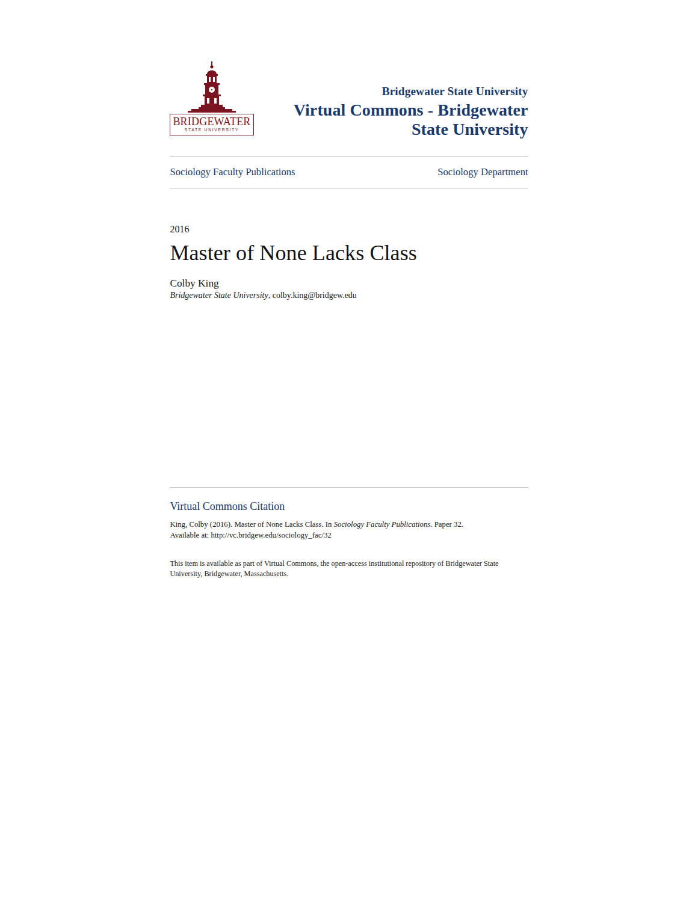BRIDGEWATER
STATE UNIVERSITY
Bridgewater State University
Virtual Commons - Bridgewater State University
Sociology Faculty Publications
Sociology Department
2016
Master of None Lacks Class
Colby King
Bridgewater State University, colby.king@bridgew.edu
Virtual Commons Citation
King, Colby (2016). Master of None Lacks Class. In Sociology Faculty Publications. Paper 32.
Available at: http://vc.bridgew.edu/sociology_fac/32
This item is available as part of Virtual Commons, the open-access institutional repository of Bridgewater State University, Bridgewater, Massachusetts.